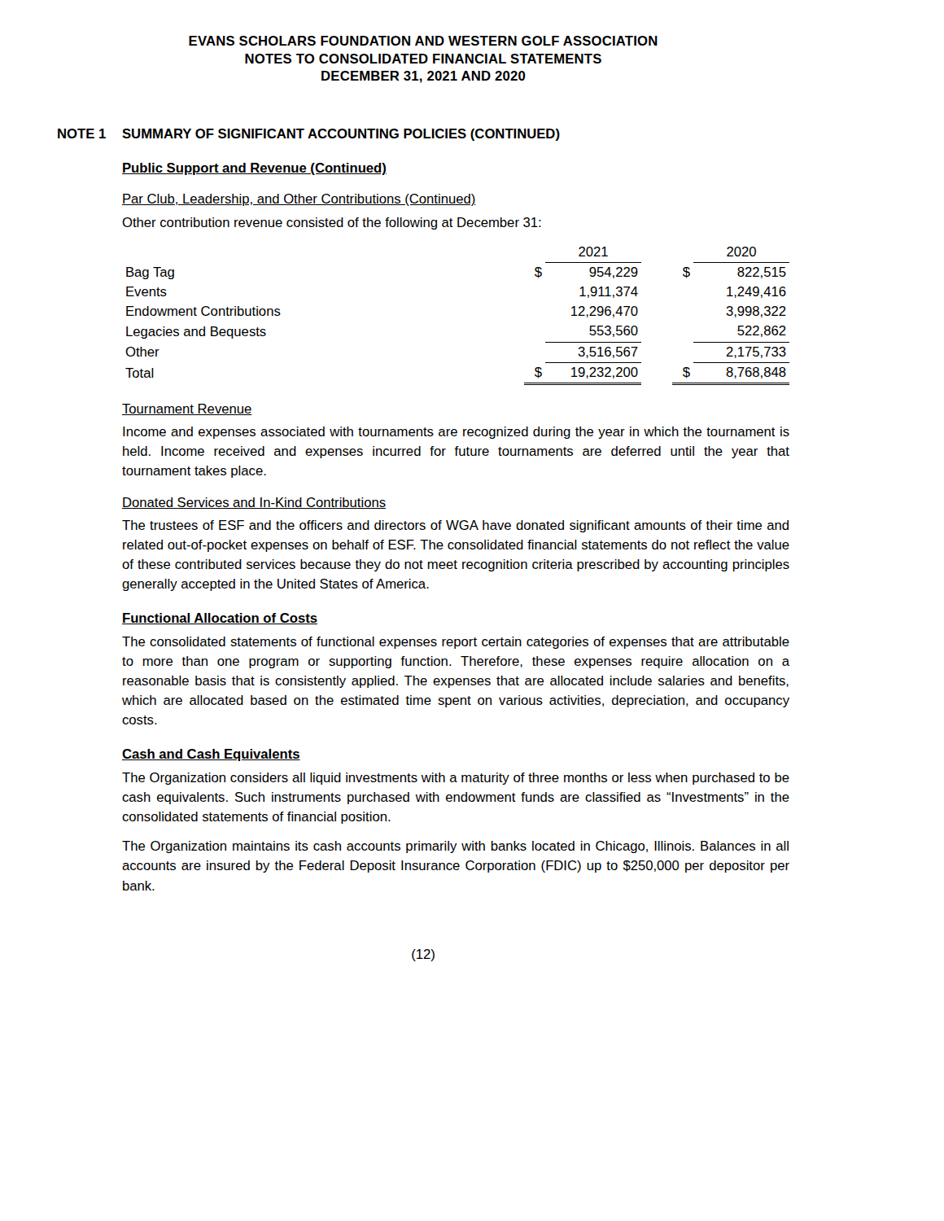EVANS SCHOLARS FOUNDATION AND WESTERN GOLF ASSOCIATION
NOTES TO CONSOLIDATED FINANCIAL STATEMENTS
DECEMBER 31, 2021 AND 2020
NOTE 1
SUMMARY OF SIGNIFICANT ACCOUNTING POLICIES (CONTINUED)
Public Support and Revenue (Continued)
Par Club, Leadership, and Other Contributions (Continued)
Other contribution revenue consisted of the following at December 31:
| | | | 2021 | | | 2020 |
| Bag Tag | | $ | 954,229 | | $ | 822,515 |
| Events | | | 1,911,374 | | | 1,249,416 |
| Endowment Contributions | | | 12,296,470 | | | 3,998,322 |
| Legacies and Bequests | | | 553,560 | | | 522,862 |
| Other | | | 3,516,567 | | | 2,175,733 |
| Total | | $ | 19,232,200 | | $ | 8,768,848 |
Tournament Revenue
Income and expenses associated with tournaments are recognized during the year in which the tournament is held. Income received and expenses incurred for future tournaments are deferred until the year that tournament takes place.
Donated Services and In-Kind Contributions
The trustees of ESF and the officers and directors of WGA have donated significant amounts of their time and related out-of-pocket expenses on behalf of ESF. The consolidated financial statements do not reflect the value of these contributed services because they do not meet recognition criteria prescribed by accounting principles generally accepted in the United States of America.
Functional Allocation of Costs
The consolidated statements of functional expenses report certain categories of expenses that are attributable to more than one program or supporting function. Therefore, these expenses require allocation on a reasonable basis that is consistently applied. The expenses that are allocated include salaries and benefits, which are allocated based on the estimated time spent on various activities, depreciation, and occupancy costs.
Cash and Cash Equivalents
The Organization considers all liquid investments with a maturity of three months or less when purchased to be cash equivalents. Such instruments purchased with endowment funds are classified as “Investments” in the consolidated statements of financial position.
The Organization maintains its cash accounts primarily with banks located in Chicago, Illinois. Balances in all accounts are insured by the Federal Deposit Insurance Corporation (FDIC) up to $250,000 per depositor per bank.
(12)